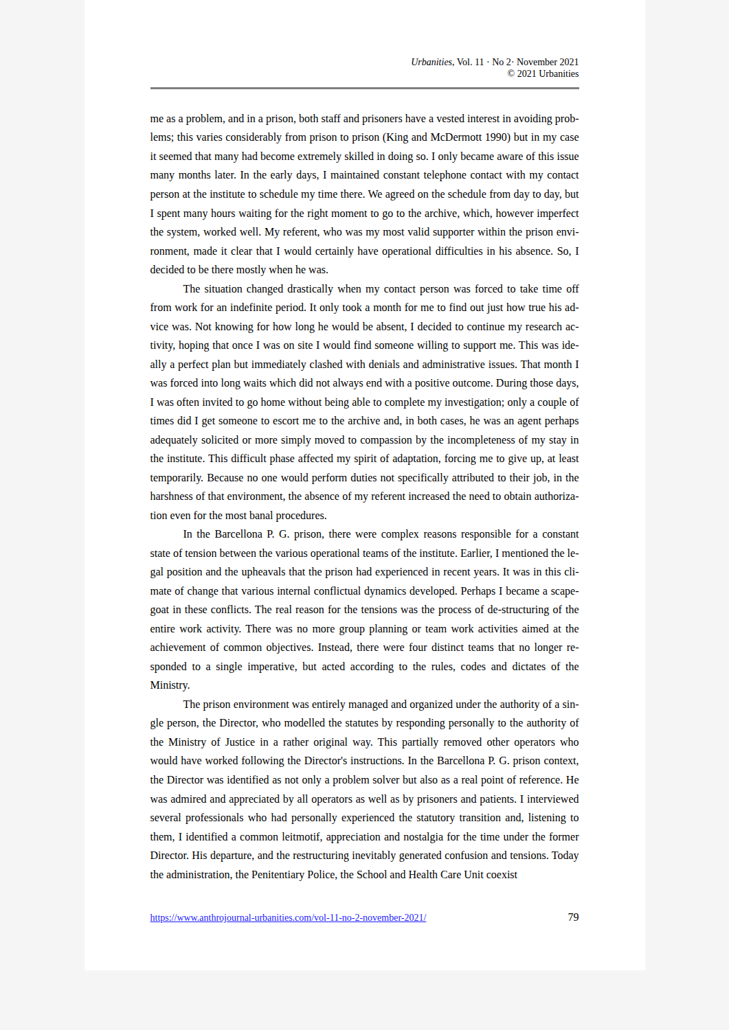Urbanities, Vol. 11 · No 2· November 2021
© 2021 Urbanities
me as a problem, and in a prison, both staff and prisoners have a vested interest in avoiding problems; this varies considerably from prison to prison (King and McDermott 1990) but in my case it seemed that many had become extremely skilled in doing so. I only became aware of this issue many months later. In the early days, I maintained constant telephone contact with my contact person at the institute to schedule my time there. We agreed on the schedule from day to day, but I spent many hours waiting for the right moment to go to the archive, which, however imperfect the system, worked well. My referent, who was my most valid supporter within the prison environment, made it clear that I would certainly have operational difficulties in his absence. So, I decided to be there mostly when he was.
The situation changed drastically when my contact person was forced to take time off from work for an indefinite period. It only took a month for me to find out just how true his advice was. Not knowing for how long he would be absent, I decided to continue my research activity, hoping that once I was on site I would find someone willing to support me. This was ideally a perfect plan but immediately clashed with denials and administrative issues. That month I was forced into long waits which did not always end with a positive outcome. During those days, I was often invited to go home without being able to complete my investigation; only a couple of times did I get someone to escort me to the archive and, in both cases, he was an agent perhaps adequately solicited or more simply moved to compassion by the incompleteness of my stay in the institute. This difficult phase affected my spirit of adaptation, forcing me to give up, at least temporarily. Because no one would perform duties not specifically attributed to their job, in the harshness of that environment, the absence of my referent increased the need to obtain authorization even for the most banal procedures.
In the Barcellona P. G. prison, there were complex reasons responsible for a constant state of tension between the various operational teams of the institute. Earlier, I mentioned the legal position and the upheavals that the prison had experienced in recent years. It was in this climate of change that various internal conflictual dynamics developed. Perhaps I became a scapegoat in these conflicts. The real reason for the tensions was the process of de-structuring of the entire work activity. There was no more group planning or team work activities aimed at the achievement of common objectives. Instead, there were four distinct teams that no longer responded to a single imperative, but acted according to the rules, codes and dictates of the Ministry.
The prison environment was entirely managed and organized under the authority of a single person, the Director, who modelled the statutes by responding personally to the authority of the Ministry of Justice in a rather original way. This partially removed other operators who would have worked following the Director's instructions. In the Barcellona P. G. prison context, the Director was identified as not only a problem solver but also as a real point of reference. He was admired and appreciated by all operators as well as by prisoners and patients. I interviewed several professionals who had personally experienced the statutory transition and, listening to them, I identified a common leitmotif, appreciation and nostalgia for the time under the former Director. His departure, and the restructuring inevitably generated confusion and tensions. Today the administration, the Penitentiary Police, the School and Health Care Unit coexist
https://www.anthrojournal-urbanities.com/vol-11-no-2-november-2021/ 79